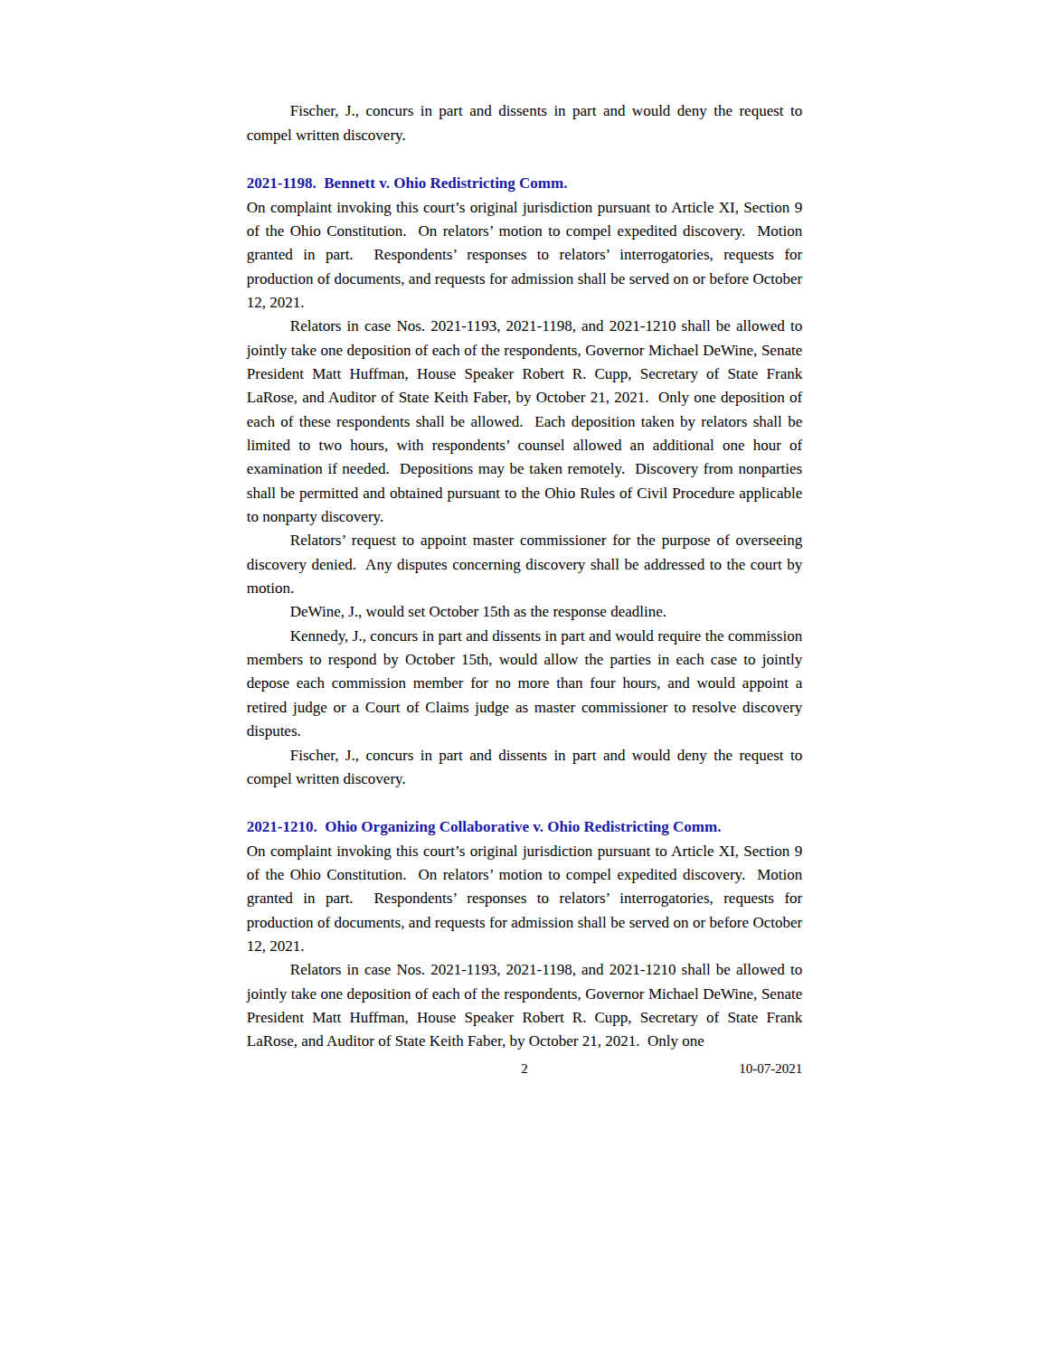Fischer, J., concurs in part and dissents in part and would deny the request to compel written discovery.
2021-1198. Bennett v. Ohio Redistricting Comm.
On complaint invoking this court’s original jurisdiction pursuant to Article XI, Section 9 of the Ohio Constitution. On relators’ motion to compel expedited discovery. Motion granted in part. Respondents’ responses to relators’ interrogatories, requests for production of documents, and requests for admission shall be served on or before October 12, 2021.
Relators in case Nos. 2021-1193, 2021-1198, and 2021-1210 shall be allowed to jointly take one deposition of each of the respondents, Governor Michael DeWine, Senate President Matt Huffman, House Speaker Robert R. Cupp, Secretary of State Frank LaRose, and Auditor of State Keith Faber, by October 21, 2021. Only one deposition of each of these respondents shall be allowed. Each deposition taken by relators shall be limited to two hours, with respondents’ counsel allowed an additional one hour of examination if needed. Depositions may be taken remotely. Discovery from nonparties shall be permitted and obtained pursuant to the Ohio Rules of Civil Procedure applicable to nonparty discovery.
Relators’ request to appoint master commissioner for the purpose of overseeing discovery denied. Any disputes concerning discovery shall be addressed to the court by motion.
DeWine, J., would set October 15th as the response deadline.
Kennedy, J., concurs in part and dissents in part and would require the commission members to respond by October 15th, would allow the parties in each case to jointly depose each commission member for no more than four hours, and would appoint a retired judge or a Court of Claims judge as master commissioner to resolve discovery disputes.
Fischer, J., concurs in part and dissents in part and would deny the request to compel written discovery.
2021-1210. Ohio Organizing Collaborative v. Ohio Redistricting Comm.
On complaint invoking this court’s original jurisdiction pursuant to Article XI, Section 9 of the Ohio Constitution. On relators’ motion to compel expedited discovery. Motion granted in part. Respondents’ responses to relators’ interrogatories, requests for production of documents, and requests for admission shall be served on or before October 12, 2021.
Relators in case Nos. 2021-1193, 2021-1198, and 2021-1210 shall be allowed to jointly take one deposition of each of the respondents, Governor Michael DeWine, Senate President Matt Huffman, House Speaker Robert R. Cupp, Secretary of State Frank LaRose, and Auditor of State Keith Faber, by October 21, 2021. Only one
2
10-07-2021